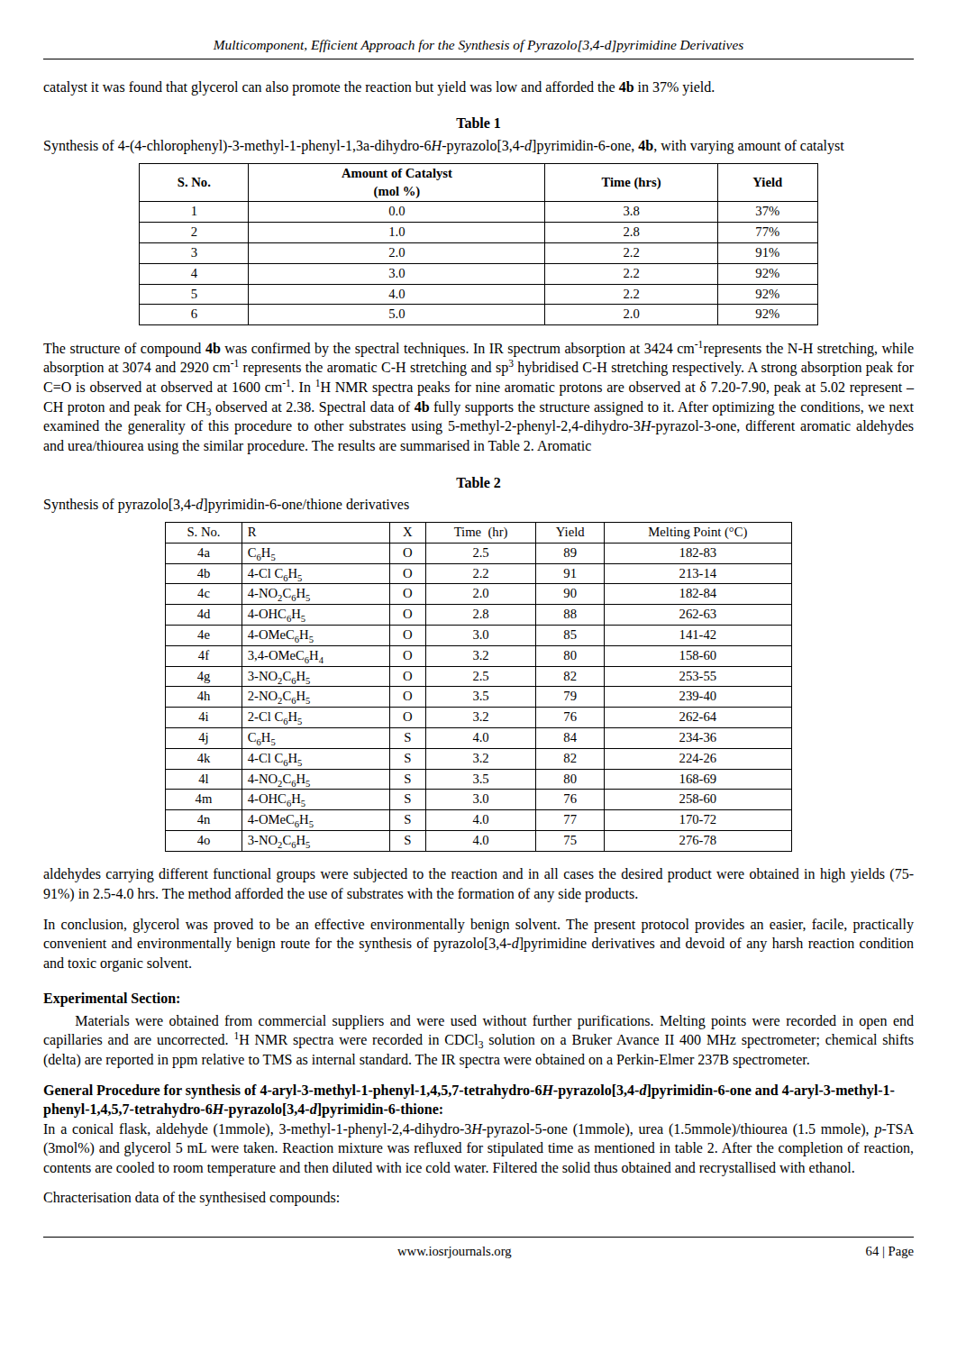Multicomponent, Efficient Approach for the Synthesis of Pyrazolo[3,4-d]pyrimidine Derivatives
catalyst it was found that glycerol can also promote the reaction but yield was low and afforded the 4b in 37% yield.
Table 1
Synthesis of 4-(4-chlorophenyl)-3-methyl-1-phenyl-1,3a-dihydro-6H-pyrazolo[3,4-d]pyrimidin-6-one, 4b, with varying amount of catalyst
| S. No. | Amount of Catalyst (mol %) | Time (hrs) | Yield |
| --- | --- | --- | --- |
| 1 | 0.0 | 3.8 | 37% |
| 2 | 1.0 | 2.8 | 77% |
| 3 | 2.0 | 2.2 | 91% |
| 4 | 3.0 | 2.2 | 92% |
| 5 | 4.0 | 2.2 | 92% |
| 6 | 5.0 | 2.0 | 92% |
The structure of compound 4b was confirmed by the spectral techniques. In IR spectrum absorption at 3424 cm-1represents the N-H stretching, while absorption at 3074 and 2920 cm-1 represents the aromatic C-H stretching and sp3 hybridised C-H stretching respectively. A strong absorption peak for C=O is observed at observed at 1600 cm-1. In 1H NMR spectra peaks for nine aromatic protons are observed at δ 7.20-7.90, peak at 5.02 represent –CH proton and peak for CH3 observed at 2.38. Spectral data of 4b fully supports the structure assigned to it. After optimizing the conditions, we next examined the generality of this procedure to other substrates using 5-methyl-2-phenyl-2,4-dihydro-3H-pyrazol-3-one, different aromatic aldehydes and urea/thiourea using the similar procedure. The results are summarised in Table 2. Aromatic
Table 2
Synthesis of pyrazolo[3,4-d]pyrimidin-6-one/thione derivatives
| S. No. | R | X | Time (hr) | Yield | Melting Point (°C) |
| --- | --- | --- | --- | --- | --- |
| 4a | C 6 H 5 | O | 2.5 | 89 | 182-83 |
| 4b | 4-Cl C 6 H 5 | O | 2.2 | 91 | 213-14 |
| 4c | 4-NO 2 C 6 H 5 | O | 2.0 | 90 | 182-84 |
| 4d | 4-OHC 6 H 5 | O | 2.8 | 88 | 262-63 |
| 4e | 4-OMeC 6 H 5 | O | 3.0 | 85 | 141-42 |
| 4f | 3,4-OMeC 6 H 4 | O | 3.2 | 80 | 158-60 |
| 4g | 3-NO 2 C 6 H 5 | O | 2.5 | 82 | 253-55 |
| 4h | 2-NO 2 C 6 H 5 | O | 3.5 | 79 | 239-40 |
| 4i | 2-Cl C 6 H 5 | O | 3.2 | 76 | 262-64 |
| 4j | C 6 H 5 | S | 4.0 | 84 | 234-36 |
| 4k | 4-Cl C 6 H 5 | S | 3.2 | 82 | 224-26 |
| 4l | 4-NO 2 C 6 H 5 | S | 3.5 | 80 | 168-69 |
| 4m | 4-OHC 6 H 5 | S | 3.0 | 76 | 258-60 |
| 4n | 4-OMeC 6 H 5 | S | 4.0 | 77 | 170-72 |
| 4o | 3-NO 2 C 6 H 5 | S | 4.0 | 75 | 276-78 |
aldehydes carrying different functional groups were subjected to the reaction and in all cases the desired product were obtained in high yields (75-91%) in 2.5-4.0 hrs. The method afforded the use of substrates with the formation of any side products.
In conclusion, glycerol was proved to be an effective environmentally benign solvent. The present protocol provides an easier, facile, practically convenient and environmentally benign route for the synthesis of pyrazolo[3,4-d]pyrimidine derivatives and devoid of any harsh reaction condition and toxic organic solvent.
Experimental Section:
Materials were obtained from commercial suppliers and were used without further purifications. Melting points were recorded in open end capillaries and are uncorrected. 1H NMR spectra were recorded in CDCl3 solution on a Bruker Avance II 400 MHz spectrometer; chemical shifts (delta) are reported in ppm relative to TMS as internal standard. The IR spectra were obtained on a Perkin-Elmer 237B spectrometer.
General Procedure for synthesis of 4-aryl-3-methyl-1-phenyl-1,4,5,7-tetrahydro-6H-pyrazolo[3,4-d]pyrimidin-6-one and 4-aryl-3-methyl-1-phenyl-1,4,5,7-tetrahydro-6H-pyrazolo[3,4-d]pyrimidin-6-thione:
In a conical flask, aldehyde (1mmole), 3-methyl-1-phenyl-2,4-dihydro-3H-pyrazol-5-one (1mmole), urea (1.5mmole)/thiourea (1.5 mmole), p-TSA (3mol%) and glycerol 5 mL were taken. Reaction mixture was refluxed for stipulated time as mentioned in table 2. After the completion of reaction, contents are cooled to room temperature and then diluted with ice cold water. Filtered the solid thus obtained and recrystallised with ethanol.
Chracterisation data of the synthesised compounds:
www.iosrjournals.org
64 | Page